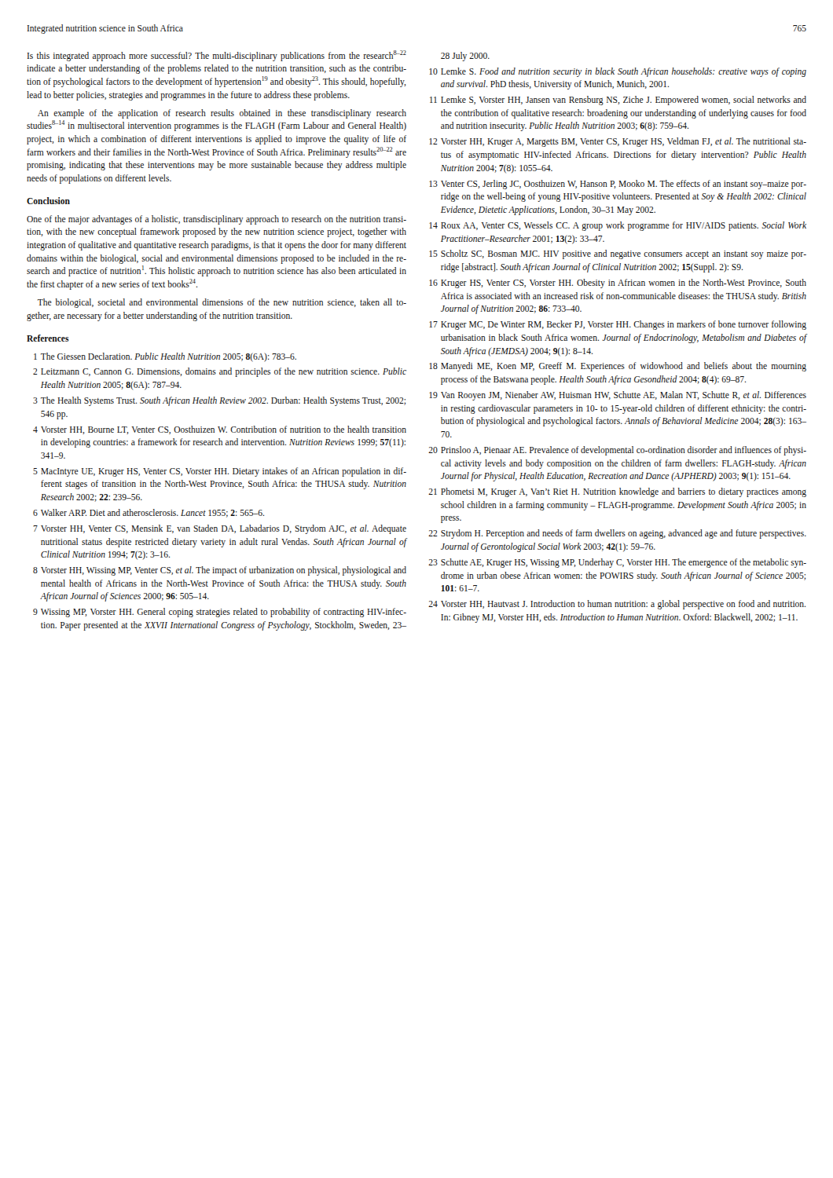Integrated nutrition science in South Africa 765
Is this integrated approach more successful? The multi-disciplinary publications from the research8–22 indicate a better understanding of the problems related to the nutrition transition, such as the contribution of psychological factors to the development of hypertension19 and obesity23. This should, hopefully, lead to better policies, strategies and programmes in the future to address these problems.
An example of the application of research results obtained in these transdisciplinary research studies8–14 in multisectoral intervention programmes is the FLAGH (Farm Labour and General Health) project, in which a combination of different interventions is applied to improve the quality of life of farm workers and their families in the North-West Province of South Africa. Preliminary results20–22 are promising, indicating that these interventions may be more sustainable because they address multiple needs of populations on different levels.
Conclusion
One of the major advantages of a holistic, transdisciplinary approach to research on the nutrition transition, with the new conceptual framework proposed by the new nutrition science project, together with integration of qualitative and quantitative research paradigms, is that it opens the door for many different domains within the biological, social and environmental dimensions proposed to be included in the research and practice of nutrition1. This holistic approach to nutrition science has also been articulated in the first chapter of a new series of text books24.
The biological, societal and environmental dimensions of the new nutrition science, taken all together, are necessary for a better understanding of the nutrition transition.
References
The Giessen Declaration. Public Health Nutrition 2005; 8(6A): 783–6.
Leitzmann C, Cannon G. Dimensions, domains and principles of the new nutrition science. Public Health Nutrition 2005; 8(6A): 787–94.
The Health Systems Trust. South African Health Review 2002. Durban: Health Systems Trust, 2002; 546 pp.
Vorster HH, Bourne LT, Venter CS, Oosthuizen W. Contribution of nutrition to the health transition in developing countries: a framework for research and intervention. Nutrition Reviews 1999; 57(11): 341–9.
MacIntyre UE, Kruger HS, Venter CS, Vorster HH. Dietary intakes of an African population in different stages of transition in the North-West Province, South Africa: the THUSA study. Nutrition Research 2002; 22: 239–56.
Walker ARP. Diet and atherosclerosis. Lancet 1955; 2: 565–6.
Vorster HH, Venter CS, Mensink E, van Staden DA, Labadarios D, Strydom AJC, et al. Adequate nutritional status despite restricted dietary variety in adult rural Vendas. South African Journal of Clinical Nutrition 1994; 7(2): 3–16.
Vorster HH, Wissing MP, Venter CS, et al. The impact of urbanization on physical, physiological and mental health of Africans in the North-West Province of South Africa: the THUSA study. South African Journal of Sciences 2000; 96: 505–14.
Wissing MP, Vorster HH. General coping strategies related to probability of contracting HIV-infection. Paper presented at the XXVII International Congress of Psychology, Stockholm, Sweden, 23–28 July 2000.
Lemke S. Food and nutrition security in black South African households: creative ways of coping and survival. PhD thesis, University of Munich, Munich, 2001.
Lemke S, Vorster HH, Jansen van Rensburg NS, Ziche J. Empowered women, social networks and the contribution of qualitative research: broadening our understanding of underlying causes for food and nutrition insecurity. Public Health Nutrition 2003; 6(8): 759–64.
Vorster HH, Kruger A, Margetts BM, Venter CS, Kruger HS, Veldman FJ, et al. The nutritional status of asymptomatic HIV-infected Africans. Directions for dietary intervention? Public Health Nutrition 2004; 7(8): 1055–64.
Venter CS, Jerling JC, Oosthuizen W, Hanson P, Mooko M. The effects of an instant soy–maize porridge on the well-being of young HIV-positive volunteers. Presented at Soy & Health 2002: Clinical Evidence, Dietetic Applications, London, 30–31 May 2002.
Roux AA, Venter CS, Wessels CC. A group work programme for HIV/AIDS patients. Social Work Practitioner–Researcher 2001; 13(2): 33–47.
Scholtz SC, Bosman MJC. HIV positive and negative consumers accept an instant soy maize porridge [abstract]. South African Journal of Clinical Nutrition 2002; 15(Suppl. 2): S9.
Kruger HS, Venter CS, Vorster HH. Obesity in African women in the North-West Province, South Africa is associated with an increased risk of non-communicable diseases: the THUSA study. British Journal of Nutrition 2002; 86: 733–40.
Kruger MC, De Winter RM, Becker PJ, Vorster HH. Changes in markers of bone turnover following urbanisation in black South Africa women. Journal of Endocrinology, Metabolism and Diabetes of South Africa (JEMDSA) 2004; 9(1): 8–14.
Manyedi ME, Koen MP, Greeff M. Experiences of widowhood and beliefs about the mourning process of the Batswana people. Health South Africa Gesondheid 2004; 8(4): 69–87.
Van Rooyen JM, Nienaber AW, Huisman HW, Schutte AE, Malan NT, Schutte R, et al. Differences in resting cardiovascular parameters in 10- to 15-year-old children of different ethnicity: the contribution of physiological and psychological factors. Annals of Behavioral Medicine 2004; 28(3): 163–70.
Prinsloo A, Pienaar AE. Prevalence of developmental co-ordination disorder and influences of physical activity levels and body composition on the children of farm dwellers: FLAGH-study. African Journal for Physical, Health Education, Recreation and Dance (AJPHERD) 2003; 9(1): 151–64.
Phometsi M, Kruger A, Van’t Riet H. Nutrition knowledge and barriers to dietary practices among school children in a farming community – FLAGH-programme. Development South Africa 2005; in press.
Strydom H. Perception and needs of farm dwellers on ageing, advanced age and future perspectives. Journal of Gerontological Social Work 2003; 42(1): 59–76.
Schutte AE, Kruger HS, Wissing MP, Underhay C, Vorster HH. The emergence of the metabolic syndrome in urban obese African women: the POWIRS study. South African Journal of Science 2005; 101: 61–7.
Vorster HH, Hautvast J. Introduction to human nutrition: a global perspective on food and nutrition. In: Gibney MJ, Vorster HH, eds. Introduction to Human Nutrition. Oxford: Blackwell, 2002; 1–11.